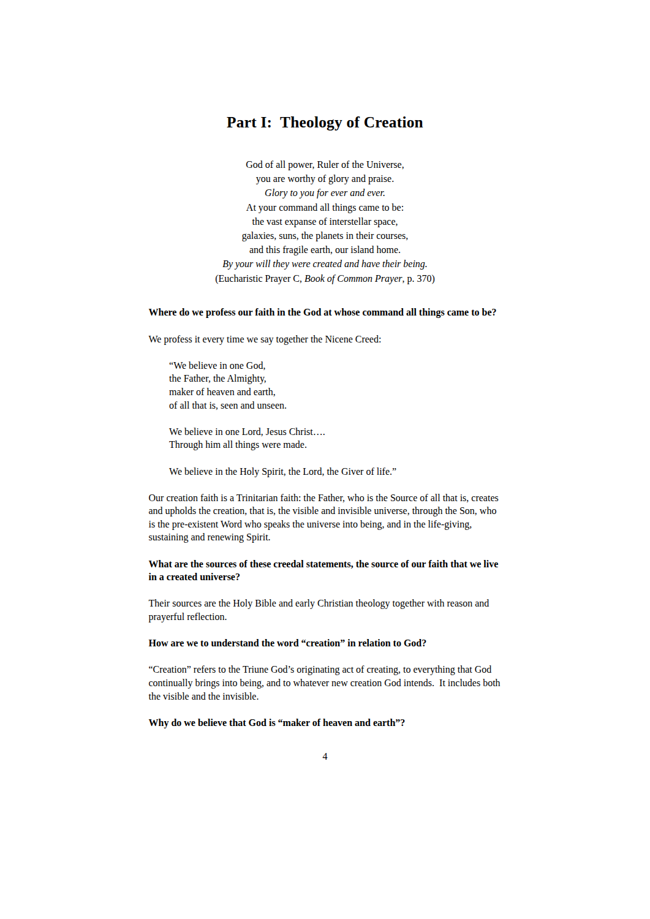Part I: Theology of Creation
God of all power, Ruler of the Universe,
you are worthy of glory and praise.
Glory to you for ever and ever.
At your command all things came to be:
the vast expanse of interstellar space,
galaxies, suns, the planets in their courses,
and this fragile earth, our island home.
By your will they were created and have their being.
(Eucharistic Prayer C, Book of Common Prayer, p. 370)
Where do we profess our faith in the God at whose command all things came to be?
We profess it every time we say together the Nicene Creed:
“We believe in one God,
the Father, the Almighty,
maker of heaven and earth,
of all that is, seen and unseen.
We believe in one Lord, Jesus Christ….
Through him all things were made.
We believe in the Holy Spirit, the Lord, the Giver of life.”
Our creation faith is a Trinitarian faith: the Father, who is the Source of all that is, creates and upholds the creation, that is, the visible and invisible universe, through the Son, who is the pre-existent Word who speaks the universe into being, and in the life-giving, sustaining and renewing Spirit.
What are the sources of these creedal statements, the source of our faith that we live in a created universe?
Their sources are the Holy Bible and early Christian theology together with reason and prayerful reflection.
How are we to understand the word “creation” in relation to God?
“Creation” refers to the Triune God’s originating act of creating, to everything that God continually brings into being, and to whatever new creation God intends. It includes both the visible and the invisible.
Why do we believe that God is “maker of heaven and earth”?
4